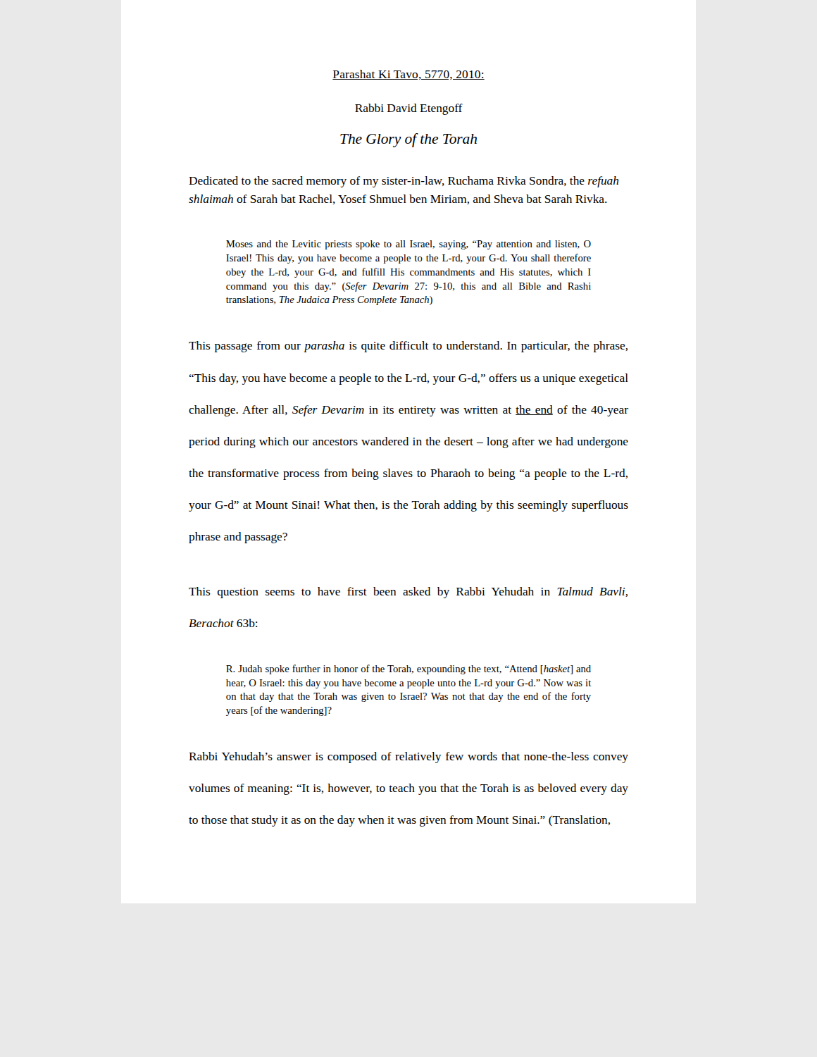Parashat Ki Tavo, 5770, 2010:
Rabbi David Etengoff
The Glory of the Torah
Dedicated to the sacred memory of my sister-in-law, Ruchama Rivka Sondra, the refuah shlaimah of Sarah bat Rachel, Yosef Shmuel ben Miriam, and Sheva bat Sarah Rivka.
Moses and the Levitic priests spoke to all Israel, saying, “Pay attention and listen, O Israel! This day, you have become a people to the L-rd, your G-d. You shall therefore obey the L-rd, your G-d, and fulfill His commandments and His statutes, which I command you this day.” (Sefer Devarim 27: 9-10, this and all Bible and Rashi translations, The Judaica Press Complete Tanach)
This passage from our parasha is quite difficult to understand. In particular, the phrase, “This day, you have become a people to the L-rd, your G-d,” offers us a unique exegetical challenge. After all, Sefer Devarim in its entirety was written at the end of the 40-year period during which our ancestors wandered in the desert – long after we had undergone the transformative process from being slaves to Pharaoh to being “a people to the L-rd, your G-d” at Mount Sinai! What then, is the Torah adding by this seemingly superfluous phrase and passage?
This question seems to have first been asked by Rabbi Yehudah in Talmud Bavli, Berachot 63b:
R. Judah spoke further in honor of the Torah, expounding the text, “Attend [hasket] and hear, O Israel: this day you have become a people unto the L-rd your G-d.” Now was it on that day that the Torah was given to Israel? Was not that day the end of the forty years [of the wandering]?
Rabbi Yehudah’s answer is composed of relatively few words that none-the-less convey volumes of meaning: “It is, however, to teach you that the Torah is as beloved every day to those that study it as on the day when it was given from Mount Sinai.” (Translation,